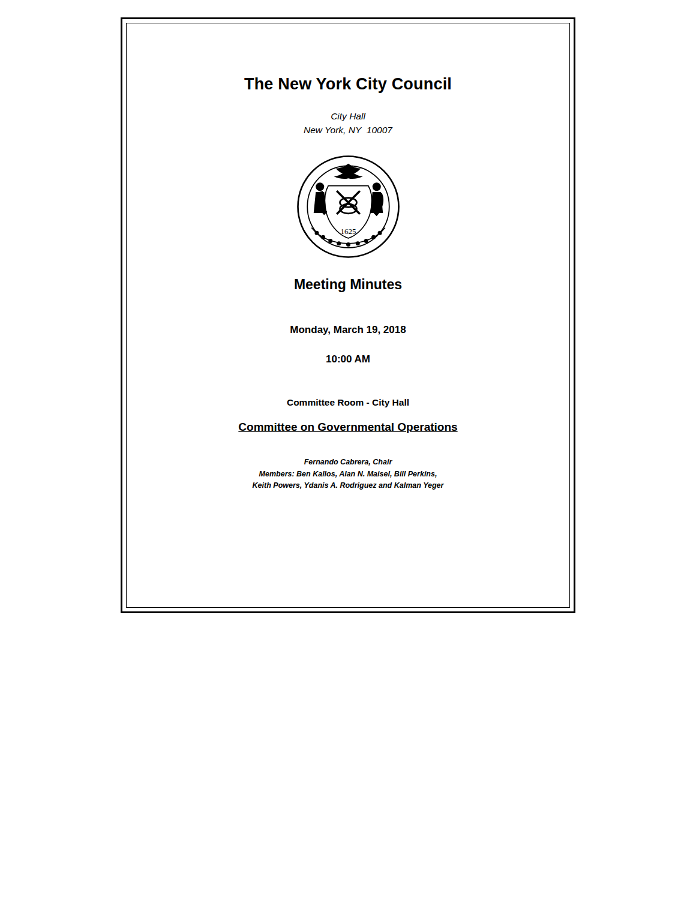The New York City Council
City Hall
New York, NY 10007
Meeting Minutes
Monday, March 19, 2018
10:00 AM
Committee Room - City Hall
Committee on Governmental Operations
Fernando Cabrera, Chair
Members: Ben Kallos, Alan N. Maisel, Bill Perkins,
Keith Powers, Ydanis A. Rodriguez and Kalman Yeger